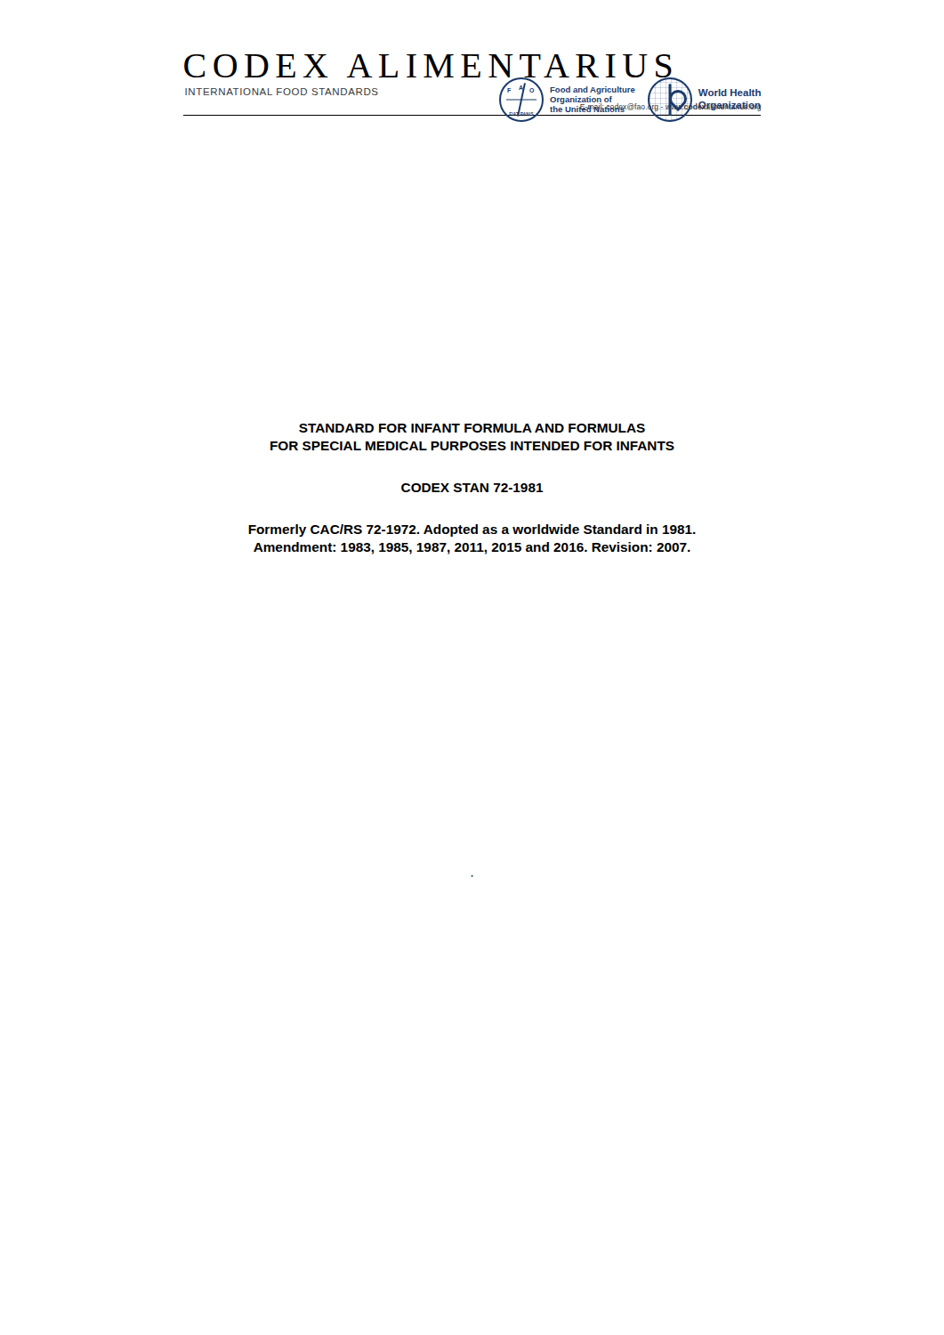CODEX ALIMENTARIUS
INTERNATIONAL FOOD STANDARDS
F A O FIAT PANIS
Food and Agriculture
Organization of
the United Nations
World Health Organization
E-mail: codex@fao.org - www.codexalimentarius.org
STANDARD FOR INFANT FORMULA AND FORMULAS
FOR SPECIAL MEDICAL PURPOSES INTENDED FOR INFANTS
CODEX STAN 72-1981
Formerly CAC/RS 72-1972. Adopted as a worldwide Standard in 1981.
Amendment: 1983, 1985, 1987, 2011, 2015 and 2016. Revision: 2007.
.